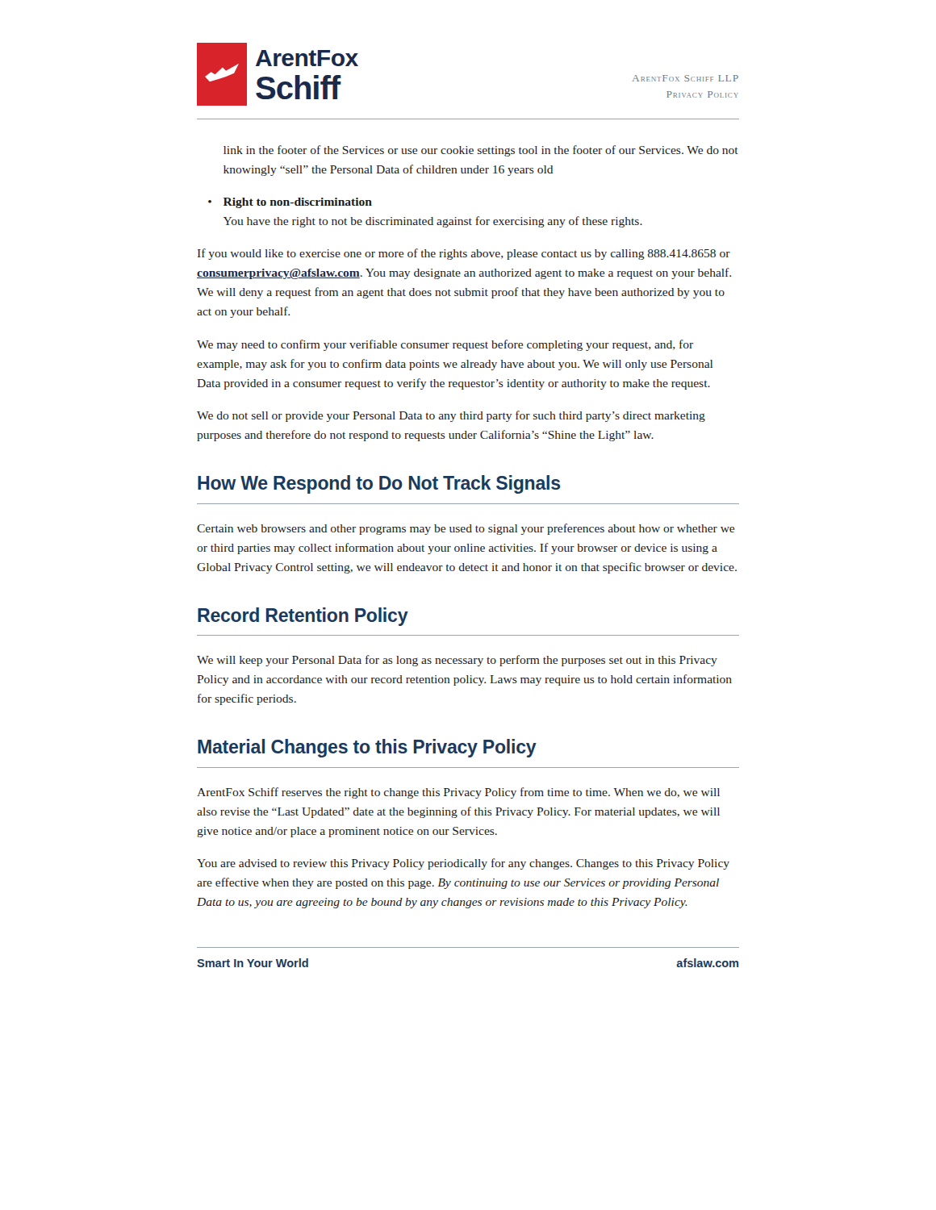ArentFox Schiff
ArentFox Schiff LLP
Privacy Policy
link in the footer of the Services or use our cookie settings tool in the footer of our Services. We do not knowingly “sell” the Personal Data of children under 16 years old
Right to non-discrimination
You have the right to not be discriminated against for exercising any of these rights.
If you would like to exercise one or more of the rights above, please contact us by calling 888.414.8658 or consumerprivacy@afslaw.com. You may designate an authorized agent to make a request on your behalf. We will deny a request from an agent that does not submit proof that they have been authorized by you to act on your behalf.
We may need to confirm your verifiable consumer request before completing your request, and, for example, may ask for you to confirm data points we already have about you. We will only use Personal Data provided in a consumer request to verify the requestor’s identity or authority to make the request.
We do not sell or provide your Personal Data to any third party for such third party’s direct marketing purposes and therefore do not respond to requests under California’s “Shine the Light” law.
How We Respond to Do Not Track Signals
Certain web browsers and other programs may be used to signal your preferences about how or whether we or third parties may collect information about your online activities. If your browser or device is using a Global Privacy Control setting, we will endeavor to detect it and honor it on that specific browser or device.
Record Retention Policy
We will keep your Personal Data for as long as necessary to perform the purposes set out in this Privacy Policy and in accordance with our record retention policy. Laws may require us to hold certain information for specific periods.
Material Changes to this Privacy Policy
ArentFox Schiff reserves the right to change this Privacy Policy from time to time. When we do, we will also revise the “Last Updated” date at the beginning of this Privacy Policy. For material updates, we will give notice and/or place a prominent notice on our Services.
You are advised to review this Privacy Policy periodically for any changes. Changes to this Privacy Policy are effective when they are posted on this page. By continuing to use our Services or providing Personal Data to us, you are agreeing to be bound by any changes or revisions made to this Privacy Policy.
Smart In Your World
afslaw.com